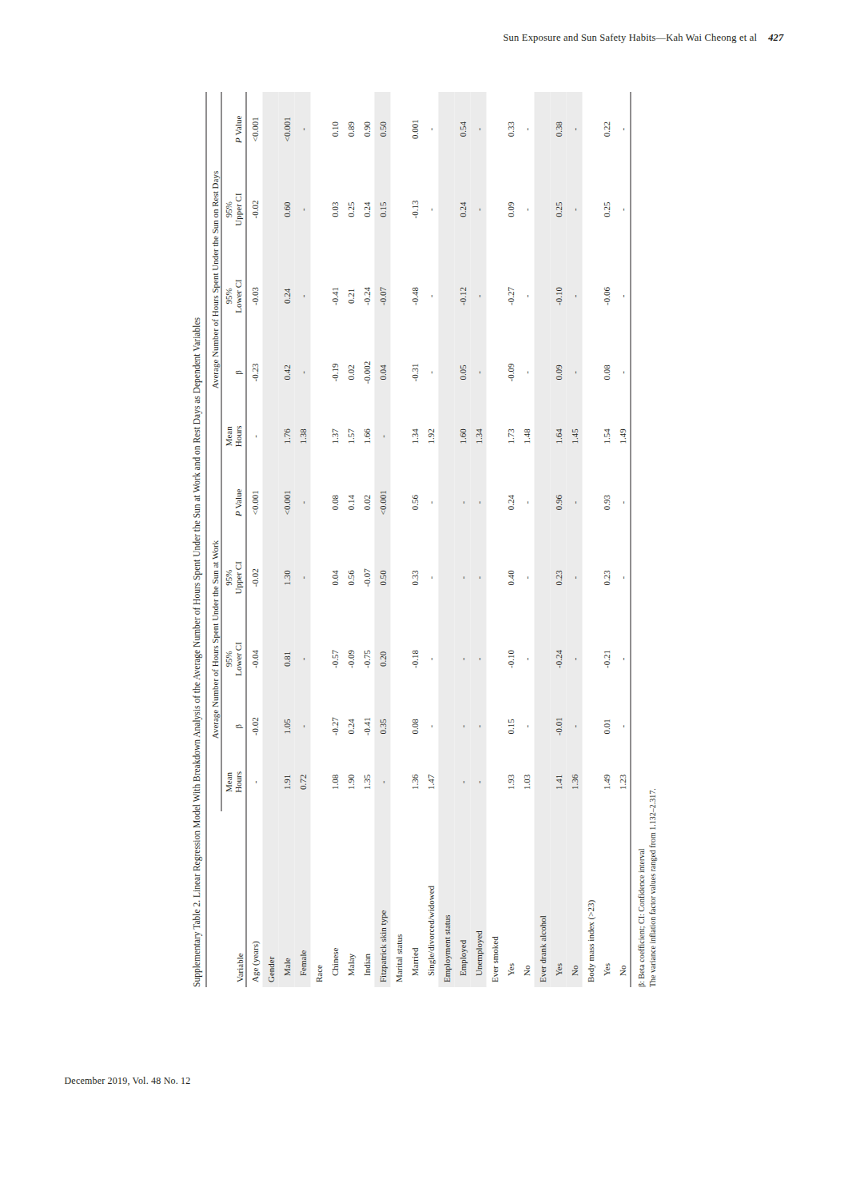Sun Exposure and Sun Safety Habits—Kah Wai Cheong et al427
December 2019, Vol. 48 No. 12
Supplementary Table 2. Linear Regression Model With Breakdown Analysis of the Average Number of Hours Spent Under the Sun at Work and on Rest Days as Dependent Variables
| Variable | Average Number of Hours Spent Under the Sun at Work | Average Number of Hours Spent Under the Sun on Rest Days |
| --- | --- | --- |
| Mean Hours | β | 95% Lower CI | 95% Upper CI | P Value | Mean Hours | β | 95% Lower CI | 95% Upper CI | P Value |
| Age (years) | - | -0.02 | -0.04 | -0.02 | <0.001 | - | -0.23 | -0.03 | -0.02 | <0.001 |
| Gender | | | | | | | | | | |
| Male | 1.91 | 1.05 | 0.81 | 1.30 | <0.001 | 1.76 | 0.42 | 0.24 | 0.60 | <0.001 |
| Female | 0.72 | - | - | - | - | 1.38 | - | - | - | - |
| Race | | | | | | | | | | |
| Chinese | 1.08 | -0.27 | -0.57 | 0.04 | 0.08 | 1.37 | -0.19 | -0.41 | 0.03 | 0.10 |
| Malay | 1.90 | 0.24 | -0.09 | 0.56 | 0.14 | 1.57 | 0.02 | 0.21 | 0.25 | 0.89 |
| Indian | 1.35 | -0.41 | -0.75 | -0.07 | 0.02 | 1.66 | -0.002 | -0.24 | 0.24 | 0.90 |
| Fitzpatrick skin type | - | 0.35 | 0.20 | 0.50 | <0.001 | - | 0.04 | -0.07 | 0.15 | 0.50 |
| Marital status | | | | | | | | | | |
| Married | 1.36 | 0.08 | -0.18 | 0.33 | 0.56 | 1.34 | -0.31 | -0.48 | -0.13 | 0.001 |
| Single/divorced/widowed | 1.47 | - | - | - | - | 1.92 | - | - | - | - |
| Employment status | | | | | | | | | | |
| Employed | - | - | - | - | - | 1.60 | 0.05 | -0.12 | 0.24 | 0.54 |
| Unemployed | - | - | - | - | - | 1.34 | - | - | - | - |
| Ever smoked | | | | | | | | | | |
| Yes | 1.93 | 0.15 | -0.10 | 0.40 | 0.24 | 1.73 | -0.09 | -0.27 | 0.09 | 0.33 |
| No | 1.03 | - | - | - | - | 1.48 | - | - | - | - |
| Ever drank alcohol | | | | | | | | | | |
| Yes | 1.41 | -0.01 | -0.24 | 0.23 | 0.96 | 1.64 | 0.09 | -0.10 | 0.25 | 0.38 |
| No | 1.36 | - | - | - | - | 1.45 | - | - | - | - |
| Body mass index (>23) | | | | | | | | | | |
| Yes | 1.49 | 0.01 | -0.21 | 0.23 | 0.93 | 1.54 | 0.08 | -0.06 | 0.25 | 0.22 |
| No | 1.23 | - | - | - | - | 1.49 | - | - | - | - |
β: Beta coefficient; CI: Confidence interval
The variance inflation factor values ranged from 1.132–2.317.